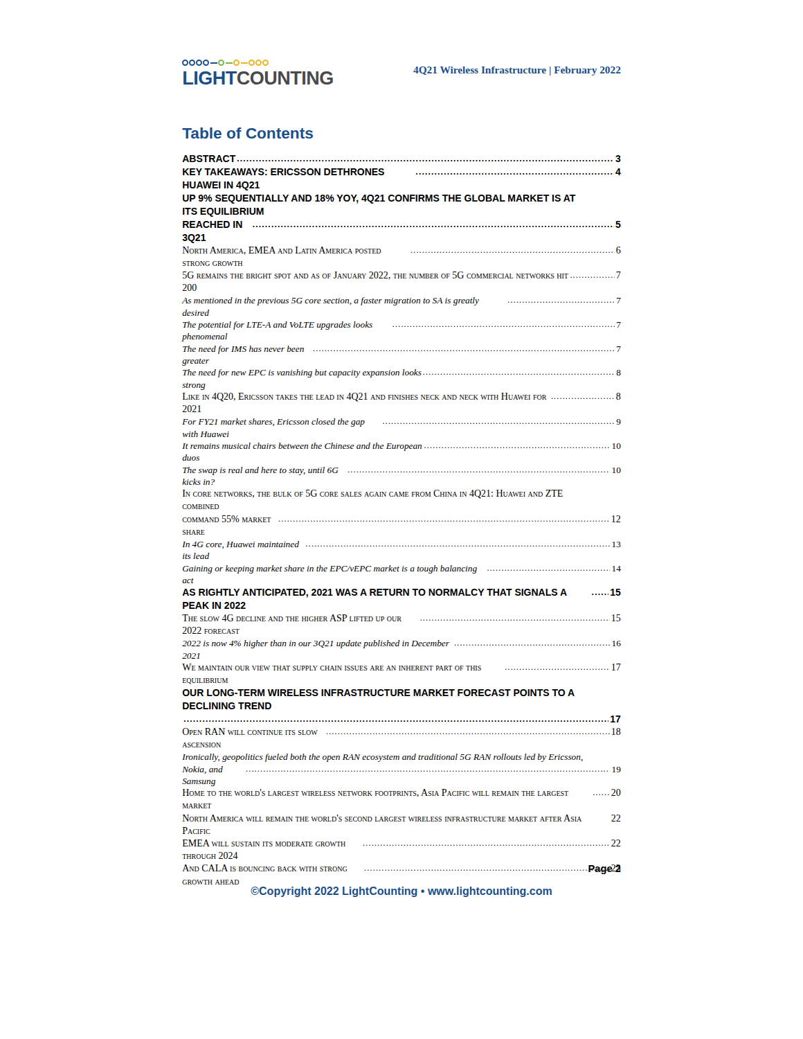LIGHT COUNTING
4Q21 Wireless Infrastructure | February 2022
Table of Contents
Abstract ........................................................................................................................................................... 3
Key Takeaways: Ericsson dethrones Huawei in 4Q21 ............................................................................. 4
Up 9% sequentially and 18% YoY, 4Q21 confirms the global market is at its equilibrium
reached in 3Q21 ................................................................................................................................................. 5
North America, EMEA and Latin America posted strong growth ................................................................................. 6
5G remains the bright spot and as of January 2022, the number of 5G commercial networks hit 200 ................ 7
As mentioned in the previous 5G core section, a faster migration to SA is greatly desired ..................................... 7
The potential for LTE-A and VoLTE upgrades looks phenomenal ....................................................................................... 7
The need for IMS has never been greater ......................................................................................................................... 7
The need for new EPC is vanishing but capacity expansion looks strong ......................................................................... 8
Like in 4Q20, Ericsson takes the lead in 4Q21 and finishes neck and neck with Huawei for 2021 ....................... 8
For FY21 market shares, Ericsson closed the gap with Huawei ............................................................................................. 9
It remains musical chairs between the Chinese and the European duos ..................................................................... 10
The swap is real and here to stay, until 6G kicks in? ......................................................................................................... 10
In core networks, the bulk of 5G core sales again came from China in 4Q21: Huawei and ZTE combined
command 55% market share ......................................................................................................................................... 12
In 4G core, Huawei maintained its lead ............................................................................................................................. 13
Gaining or keeping market share in the EPC/vEPC market is a tough balancing act ........................................... 14
As rightly anticipated, 2021 was a return to normalcy that signals a peak in 2022 ...... 15
The slow 4G decline and the higher ASP lifted up our 2022 forecast ............................................................................. 15
2022 is now 4% higher than in our 3Q21 update published in December 2021 ......................................................... 16
We maintain our view that supply chain issues are an inherent part of this equilibrium ....................................... 17
Our long-term wireless infrastructure market forecast points to a declining trend
......................................................................................................................................................................... 17
Open RAN will continue its slow ascension ......................................................................................................................... 18
Ironically, geopolitics fueled both the open RAN ecosystem and traditional 5G RAN rollouts led by Ericsson,
Nokia, and Samsung ......................................................................................................................................................... 19
Home to the world's largest wireless network footprints, Asia Pacific will remain the largest market ...... 20
North America will remain the world's second largest wireless infrastructure market after Asia Pacific 22
EMEA will sustain its moderate growth through 2024 ......................................................................................................... 22
And CALA is bouncing back with strong growth ahead ......................................................................................................... 23
Page 2
©Copyright 2022 LightCounting • www.lightcounting.com